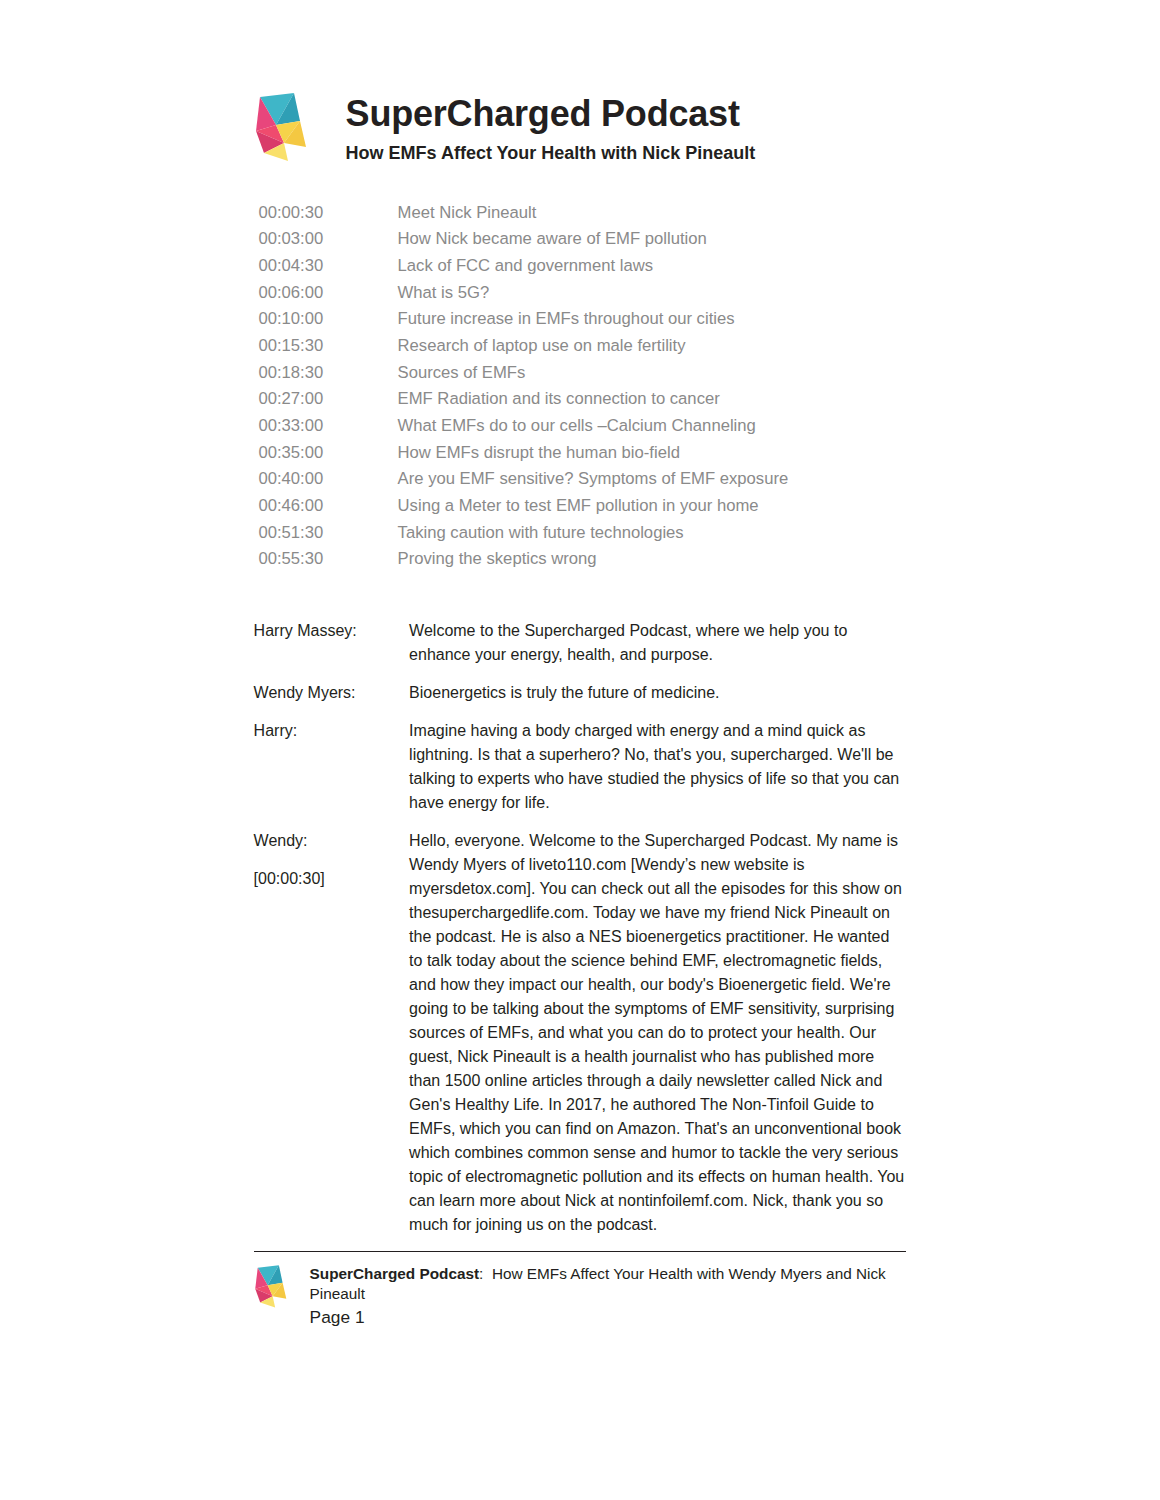SuperCharged Podcast
How EMFs Affect Your Health with Nick Pineault
| 00:00:30 | Meet Nick Pineault |
| 00:03:00 | How Nick became aware of EMF pollution |
| 00:04:30 | Lack of FCC and government laws |
| 00:06:00 | What is 5G? |
| 00:10:00 | Future increase in EMFs throughout our cities |
| 00:15:30 | Research of laptop use on male fertility |
| 00:18:30 | Sources of EMFs |
| 00:27:00 | EMF Radiation and its connection to cancer |
| 00:33:00 | What EMFs do to our cells –Calcium Channeling |
| 00:35:00 | How EMFs disrupt the human bio-field |
| 00:40:00 | Are you EMF sensitive? Symptoms of EMF exposure |
| 00:46:00 | Using a Meter to test EMF pollution in your home |
| 00:51:30 | Taking caution with future technologies |
| 00:55:30 | Proving the skeptics wrong |
Harry Massey:
Welcome to the Supercharged Podcast, where we help you to enhance your energy, health, and purpose.
Wendy Myers:
Bioenergetics is truly the future of medicine.
Harry:
Imagine having a body charged with energy and a mind quick as lightning. Is that a superhero? No, that's you, supercharged. We'll be talking to experts who have studied the physics of life so that you can have energy for life.
Wendy:[00:00:30]
Hello, everyone. Welcome to the Supercharged Podcast. My name is Wendy Myers of liveto110.com [Wendy’s new website is myersdetox.com]. You can check out all the episodes for this show on thesuperchargedlife.com. Today we have my friend Nick Pineault on the podcast. He is also a NES bioenergetics practitioner. He wanted to talk today about the science behind EMF, electromagnetic fields, and how they impact our health, our body's Bioenergetic field. We're going to be talking about the symptoms of EMF sensitivity, surprising sources of EMFs, and what you can do to protect your health. Our guest, Nick Pineault is a health journalist who has published more than 1500 online articles through a daily newsletter called Nick and Gen's Healthy Life. In 2017, he authored The Non-Tinfoil Guide to EMFs, which you can find on Amazon. That's an unconventional book which combines common sense and humor to tackle the very serious topic of electromagnetic pollution and its effects on human health. You can learn more about Nick at nontinfoilemf.com. Nick, thank you so much for joining us on the podcast.
SuperCharged Podcast: How EMFs Affect Your Health with Wendy Myers and Nick Pineault
Page 1